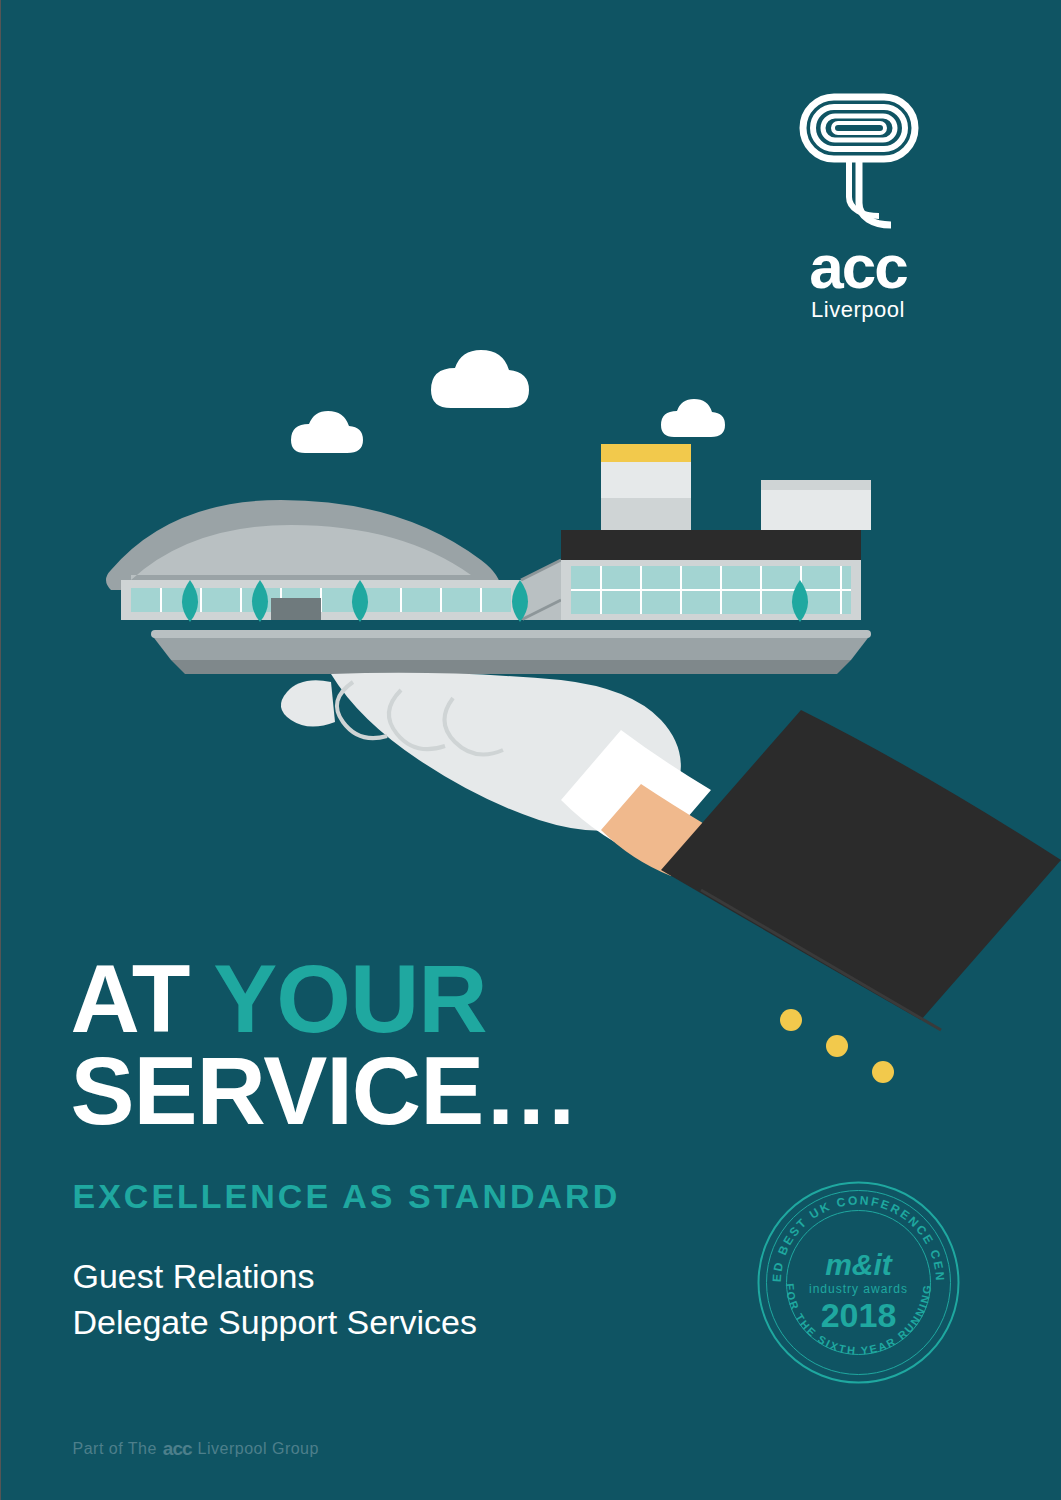acc
Liverpool
At Your
Service…
Excellence as standard
Guest Relations
Delegate Support Services
★ VOTED BEST UK CONFERENCE CENTRE ★ ★ FOR THE SIXTH YEAR RUNNING ★ m&it industry awards 2018
Part of The acc Liverpool Group